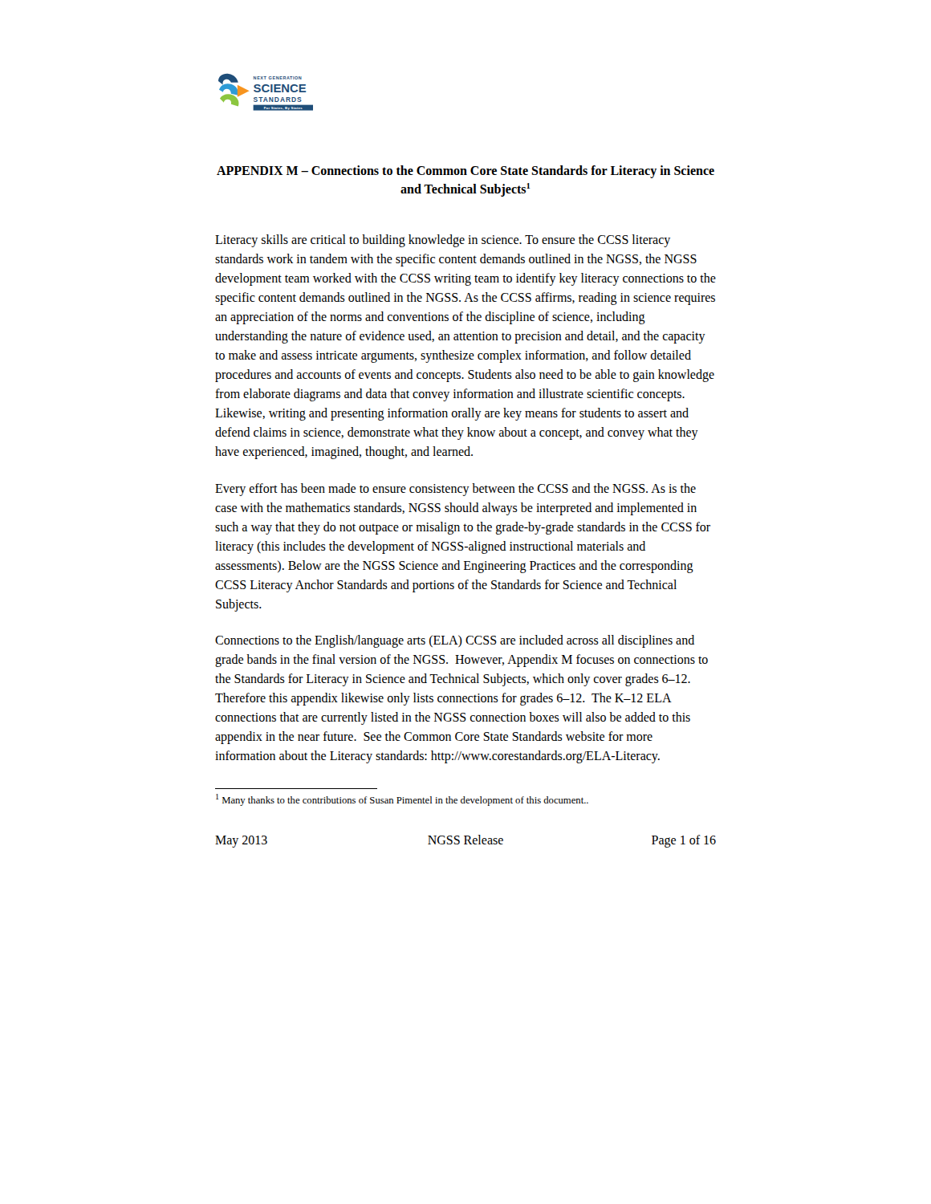Next Generation Science Standards logo NEXT GENERATION SCIENCE STANDARDS For States, By States
APPENDIX M – Connections to the Common Core State Standards for Literacy in Science
and Technical Subjects1
Literacy skills are critical to building knowledge in science. To ensure the CCSS literacy standards work in tandem with the specific content demands outlined in the NGSS, the NGSS development team worked with the CCSS writing team to identify key literacy connections to the specific content demands outlined in the NGSS. As the CCSS affirms, reading in science requires an appreciation of the norms and conventions of the discipline of science, including understanding the nature of evidence used, an attention to precision and detail, and the capacity to make and assess intricate arguments, synthesize complex information, and follow detailed procedures and accounts of events and concepts. Students also need to be able to gain knowledge from elaborate diagrams and data that convey information and illustrate scientific concepts. Likewise, writing and presenting information orally are key means for students to assert and defend claims in science, demonstrate what they know about a concept, and convey what they have experienced, imagined, thought, and learned.
Every effort has been made to ensure consistency between the CCSS and the NGSS. As is the case with the mathematics standards, NGSS should always be interpreted and implemented in such a way that they do not outpace or misalign to the grade-by-grade standards in the CCSS for literacy (this includes the development of NGSS-aligned instructional materials and assessments). Below are the NGSS Science and Engineering Practices and the corresponding CCSS Literacy Anchor Standards and portions of the Standards for Science and Technical Subjects.
Connections to the English/language arts (ELA) CCSS are included across all disciplines and grade bands in the final version of the NGSS. However, Appendix M focuses on connections to the Standards for Literacy in Science and Technical Subjects, which only cover grades 6–12. Therefore this appendix likewise only lists connections for grades 6–12. The K–12 ELA connections that are currently listed in the NGSS connection boxes will also be added to this appendix in the near future. See the Common Core State Standards website for more information about the Literacy standards: http://www.corestandards.org/ELA-Literacy.
1 Many thanks to the contributions of Susan Pimentel in the development of this document..
May 2013
NGSS Release
Page 1 of 16